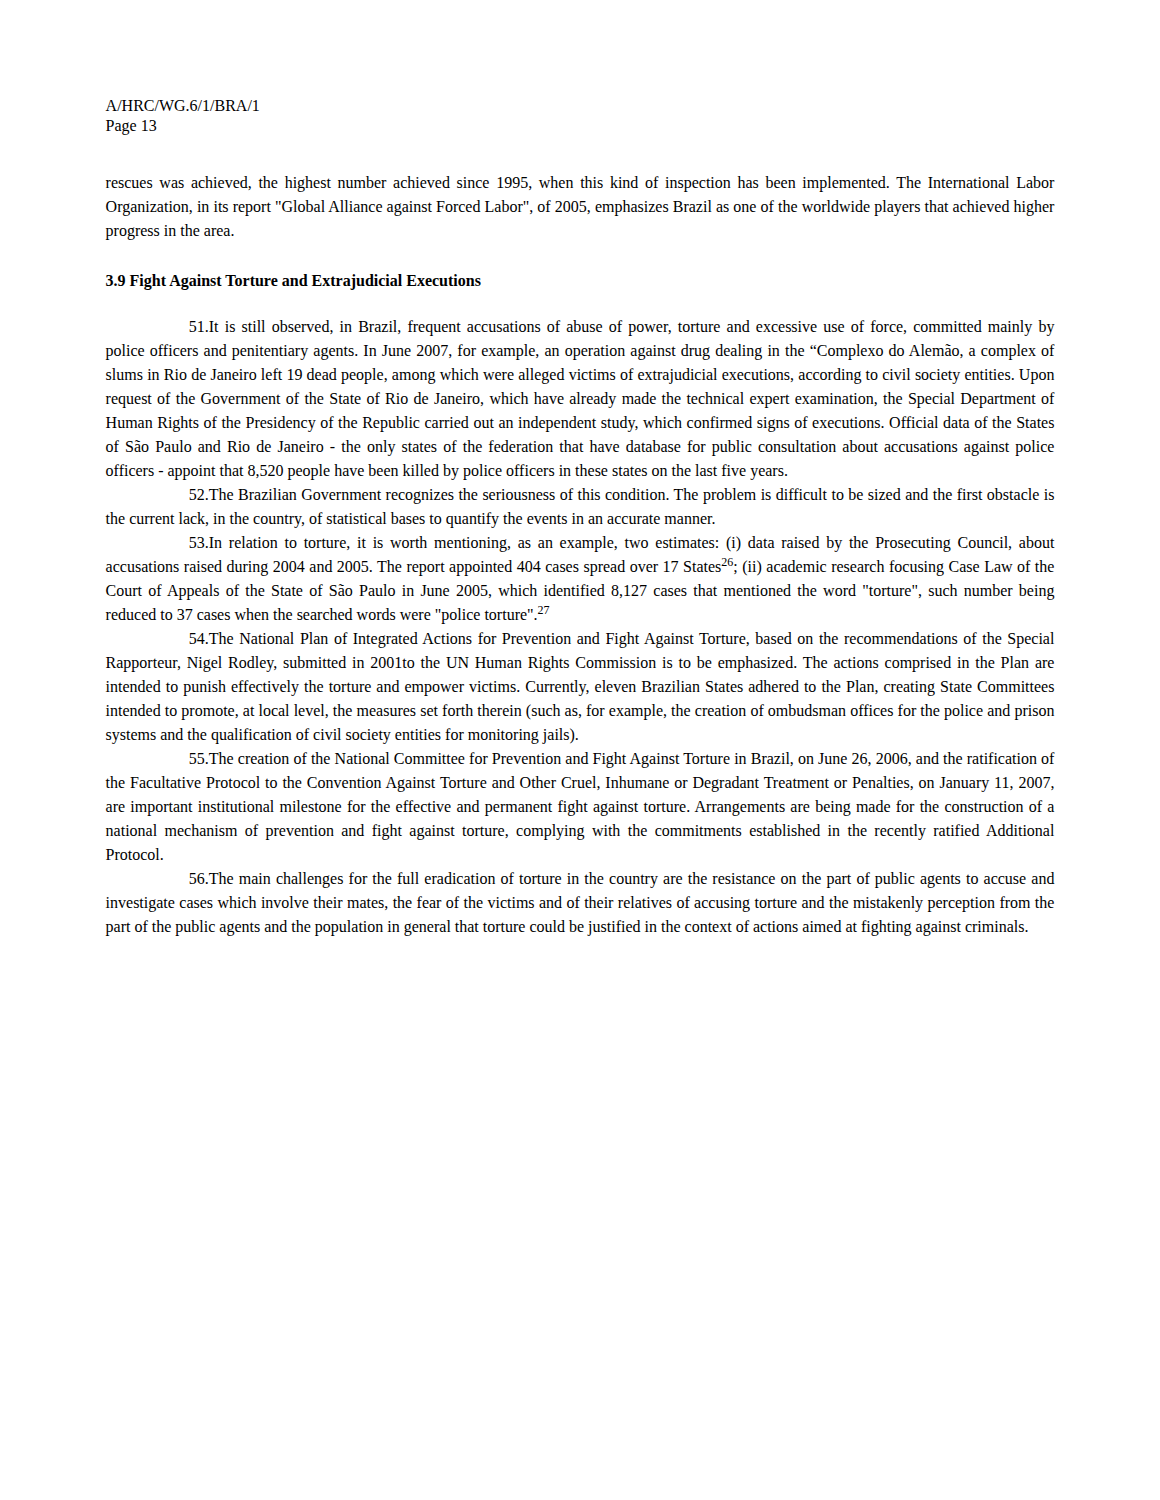A/HRC/WG.6/1/BRA/1
Page 13
rescues was achieved, the highest number achieved since 1995, when this kind of inspection has been implemented. The International Labor Organization, in its report "Global Alliance against Forced Labor", of 2005, emphasizes Brazil as one of the worldwide players that achieved higher progress in the area.
3.9 Fight Against Torture and Extrajudicial Executions
51. It is still observed, in Brazil, frequent accusations of abuse of power, torture and excessive use of force, committed mainly by police officers and penitentiary agents. In June 2007, for example, an operation against drug dealing in the “Complexo do Alemão, a complex of slums in Rio de Janeiro left 19 dead people, among which were alleged victims of extrajudicial executions, according to civil society entities. Upon request of the Government of the State of Rio de Janeiro, which have already made the technical expert examination, the Special Department of Human Rights of the Presidency of the Republic carried out an independent study, which confirmed signs of executions. Official data of the States of São Paulo and Rio de Janeiro - the only states of the federation that have database for public consultation about accusations against police officers - appoint that 8,520 people have been killed by police officers in these states on the last five years.
52. The Brazilian Government recognizes the seriousness of this condition. The problem is difficult to be sized and the first obstacle is the current lack, in the country, of statistical bases to quantify the events in an accurate manner.
53. In relation to torture, it is worth mentioning, as an example, two estimates: (i) data raised by the Prosecuting Council, about accusations raised during 2004 and 2005. The report appointed 404 cases spread over 17 States26; (ii) academic research focusing Case Law of the Court of Appeals of the State of São Paulo in June 2005, which identified 8,127 cases that mentioned the word "torture", such number being reduced to 37 cases when the searched words were "police torture".27
54. The National Plan of Integrated Actions for Prevention and Fight Against Torture, based on the recommendations of the Special Rapporteur, Nigel Rodley, submitted in 2001to the UN Human Rights Commission is to be emphasized. The actions comprised in the Plan are intended to punish effectively the torture and empower victims. Currently, eleven Brazilian States adhered to the Plan, creating State Committees intended to promote, at local level, the measures set forth therein (such as, for example, the creation of ombudsman offices for the police and prison systems and the qualification of civil society entities for monitoring jails).
55. The creation of the National Committee for Prevention and Fight Against Torture in Brazil, on June 26, 2006, and the ratification of the Facultative Protocol to the Convention Against Torture and Other Cruel, Inhumane or Degradant Treatment or Penalties, on January 11, 2007, are important institutional milestone for the effective and permanent fight against torture. Arrangements are being made for the construction of a national mechanism of prevention and fight against torture, complying with the commitments established in the recently ratified Additional Protocol.
56. The main challenges for the full eradication of torture in the country are the resistance on the part of public agents to accuse and investigate cases which involve their mates, the fear of the victims and of their relatives of accusing torture and the mistakenly perception from the part of the public agents and the population in general that torture could be justified in the context of actions aimed at fighting against criminals.